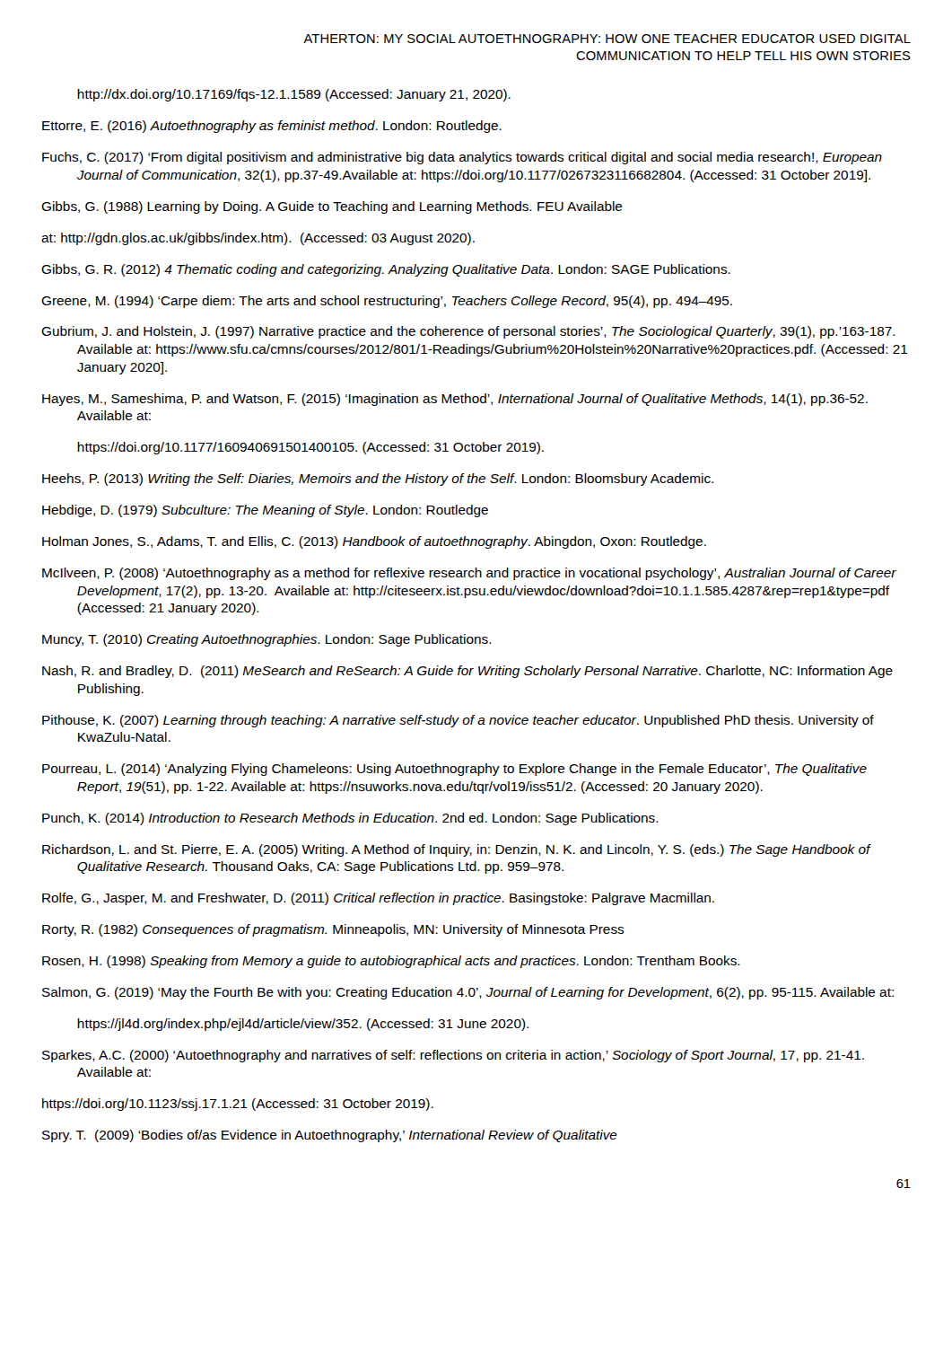ATHERTON: MY SOCIAL AUTOETHNOGRAPHY: HOW ONE TEACHER EDUCATOR USED DIGITAL
COMMUNICATION TO HELP TELL HIS OWN STORIES
http://dx.doi.org/10.17169/fqs-12.1.1589 (Accessed: January 21, 2020).
Ettorre, E. (2016) Autoethnography as feminist method. London: Routledge.
Fuchs, C. (2017) ‘From digital positivism and administrative big data analytics towards critical digital and social media research!, European Journal of Communication, 32(1), pp.37-49.Available at: https://doi.org/10.1177/0267323116682804. (Accessed: 31 October 2019].
Gibbs, G. (1988) Learning by Doing. A Guide to Teaching and Learning Methods. FEU Available
at: http://gdn.glos.ac.uk/gibbs/index.htm). (Accessed: 03 August 2020).
Gibbs, G. R. (2012) 4 Thematic coding and categorizing. Analyzing Qualitative Data. London: SAGE Publications.
Greene, M. (1994) ‘Carpe diem: The arts and school restructuring’, Teachers College Record, 95(4), pp. 494–495.
Gubrium, J. and Holstein, J. (1997) Narrative practice and the coherence of personal stories’, The Sociological Quarterly, 39(1), pp.’163-187. Available at: https://www.sfu.ca/cmns/courses/2012/801/1-Readings/Gubrium%20Holstein%20Narrative%20practices.pdf. (Accessed: 21 January 2020].
Hayes, M., Sameshima, P. and Watson, F. (2015) ‘Imagination as Method’, International Journal of Qualitative Methods, 14(1), pp.36-52. Available at:
https://doi.org/10.1177/160940691501400105. (Accessed: 31 October 2019).
Heehs, P. (2013) Writing the Self: Diaries, Memoirs and the History of the Self. London: Bloomsbury Academic.
Hebdige, D. (1979) Subculture: The Meaning of Style. London: Routledge
Holman Jones, S., Adams, T. and Ellis, C. (2013) Handbook of autoethnography. Abingdon, Oxon: Routledge.
McIlveen, P. (2008) ‘Autoethnography as a method for reflexive research and practice in vocational psychology’, Australian Journal of Career Development, 17(2), pp. 13-20. Available at: http://citeseerx.ist.psu.edu/viewdoc/download?doi=10.1.1.585.4287&rep=rep1&type=pdf (Accessed: 21 January 2020).
Muncy, T. (2010) Creating Autoethnographies. London: Sage Publications.
Nash, R. and Bradley, D. (2011) MeSearch and ReSearch: A Guide for Writing Scholarly Personal Narrative. Charlotte, NC: Information Age Publishing.
Pithouse, K. (2007) Learning through teaching: A narrative self-study of a novice teacher educator. Unpublished PhD thesis. University of KwaZulu-Natal.
Pourreau, L. (2014) ‘Analyzing Flying Chameleons: Using Autoethnography to Explore Change in the Female Educator’, The Qualitative Report, 19(51), pp. 1-22. Available at: https://nsuworks.nova.edu/tqr/vol19/iss51/2. (Accessed: 20 January 2020).
Punch, K. (2014) Introduction to Research Methods in Education. 2nd ed. London: Sage Publications.
Richardson, L. and St. Pierre, E. A. (2005) Writing. A Method of Inquiry, in: Denzin, N. K. and Lincoln, Y. S. (eds.) The Sage Handbook of Qualitative Research. Thousand Oaks, CA: Sage Publications Ltd. pp. 959–978.
Rolfe, G., Jasper, M. and Freshwater, D. (2011) Critical reflection in practice. Basingstoke: Palgrave Macmillan.
Rorty, R. (1982) Consequences of pragmatism. Minneapolis, MN: University of Minnesota Press
Rosen, H. (1998) Speaking from Memory a guide to autobiographical acts and practices. London: Trentham Books.
Salmon, G. (2019) ‘May the Fourth Be with you: Creating Education 4.0’, Journal of Learning for Development, 6(2), pp. 95-115. Available at:
https://jl4d.org/index.php/ejl4d/article/view/352. (Accessed: 31 June 2020).
Sparkes, A.C. (2000) ‘Autoethnography and narratives of self: reflections on criteria in action,’ Sociology of Sport Journal, 17, pp. 21-41. Available at:
https://doi.org/10.1123/ssj.17.1.21 (Accessed: 31 October 2019).
Spry. T. (2009) ‘Bodies of/as Evidence in Autoethnography,’ International Review of Qualitative
61